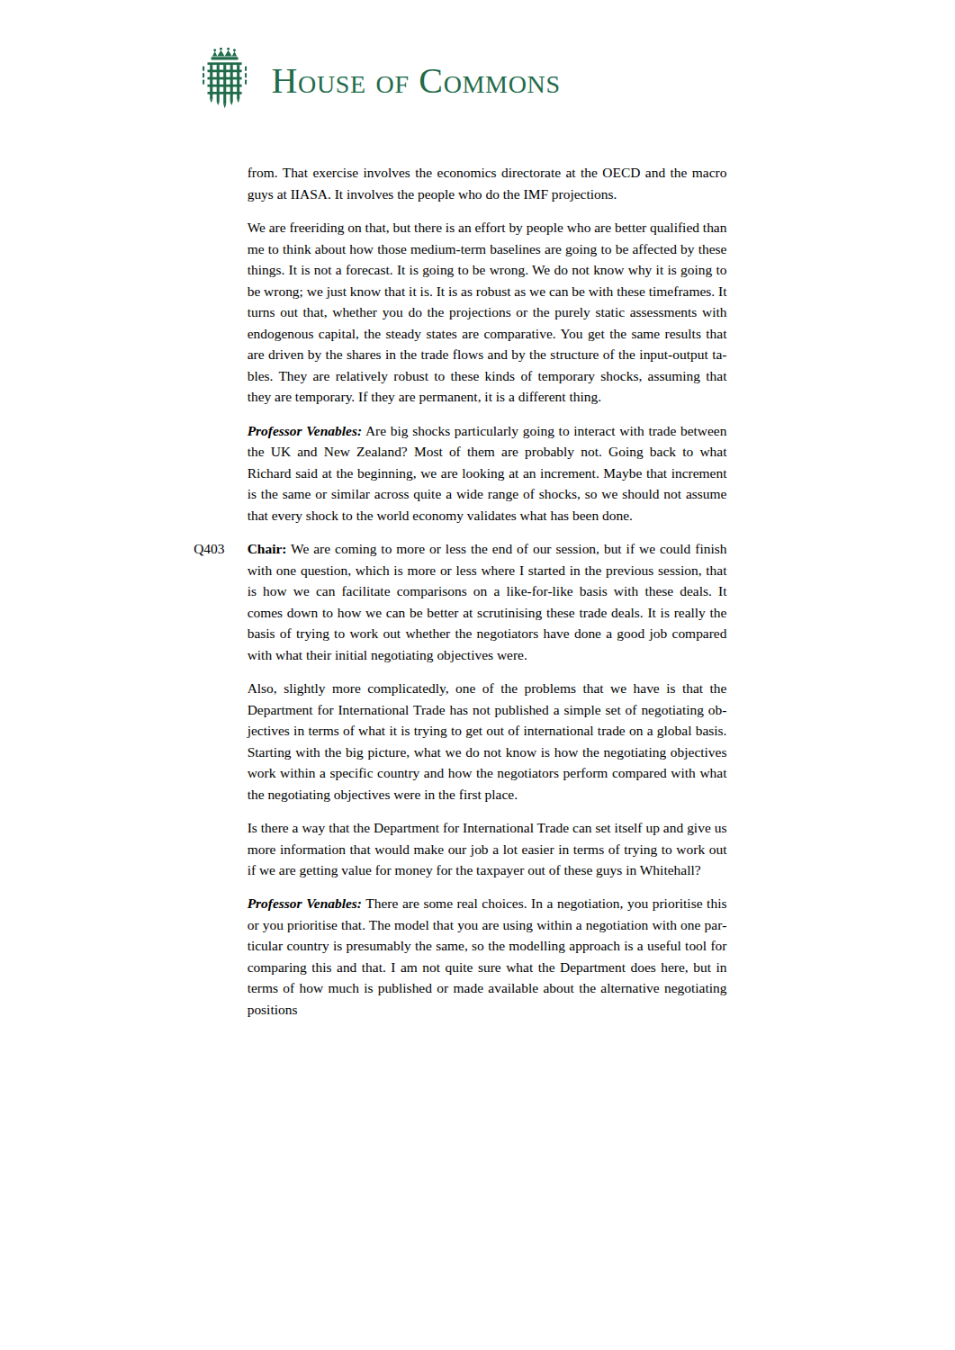House of Commons
from. That exercise involves the economics directorate at the OECD and the macro guys at IIASA. It involves the people who do the IMF projections.
We are freeriding on that, but there is an effort by people who are better qualified than me to think about how those medium-term baselines are going to be affected by these things. It is not a forecast. It is going to be wrong. We do not know why it is going to be wrong; we just know that it is. It is as robust as we can be with these timeframes. It turns out that, whether you do the projections or the purely static assessments with endogenous capital, the steady states are comparative. You get the same results that are driven by the shares in the trade flows and by the structure of the input-output tables. They are relatively robust to these kinds of temporary shocks, assuming that they are temporary. If they are permanent, it is a different thing.
Professor Venables: Are big shocks particularly going to interact with trade between the UK and New Zealand? Most of them are probably not. Going back to what Richard said at the beginning, we are looking at an increment. Maybe that increment is the same or similar across quite a wide range of shocks, so we should not assume that every shock to the world economy validates what has been done.
Q403
Chair: We are coming to more or less the end of our session, but if we could finish with one question, which is more or less where I started in the previous session, that is how we can facilitate comparisons on a like-for-like basis with these deals. It comes down to how we can be better at scrutinising these trade deals. It is really the basis of trying to work out whether the negotiators have done a good job compared with what their initial negotiating objectives were.
Also, slightly more complicatedly, one of the problems that we have is that the Department for International Trade has not published a simple set of negotiating objectives in terms of what it is trying to get out of international trade on a global basis. Starting with the big picture, what we do not know is how the negotiating objectives work within a specific country and how the negotiators perform compared with what the negotiating objectives were in the first place.
Is there a way that the Department for International Trade can set itself up and give us more information that would make our job a lot easier in terms of trying to work out if we are getting value for money for the taxpayer out of these guys in Whitehall?
Professor Venables: There are some real choices. In a negotiation, you prioritise this or you prioritise that. The model that you are using within a negotiation with one particular country is presumably the same, so the modelling approach is a useful tool for comparing this and that. I am not quite sure what the Department does here, but in terms of how much is published or made available about the alternative negotiating positions